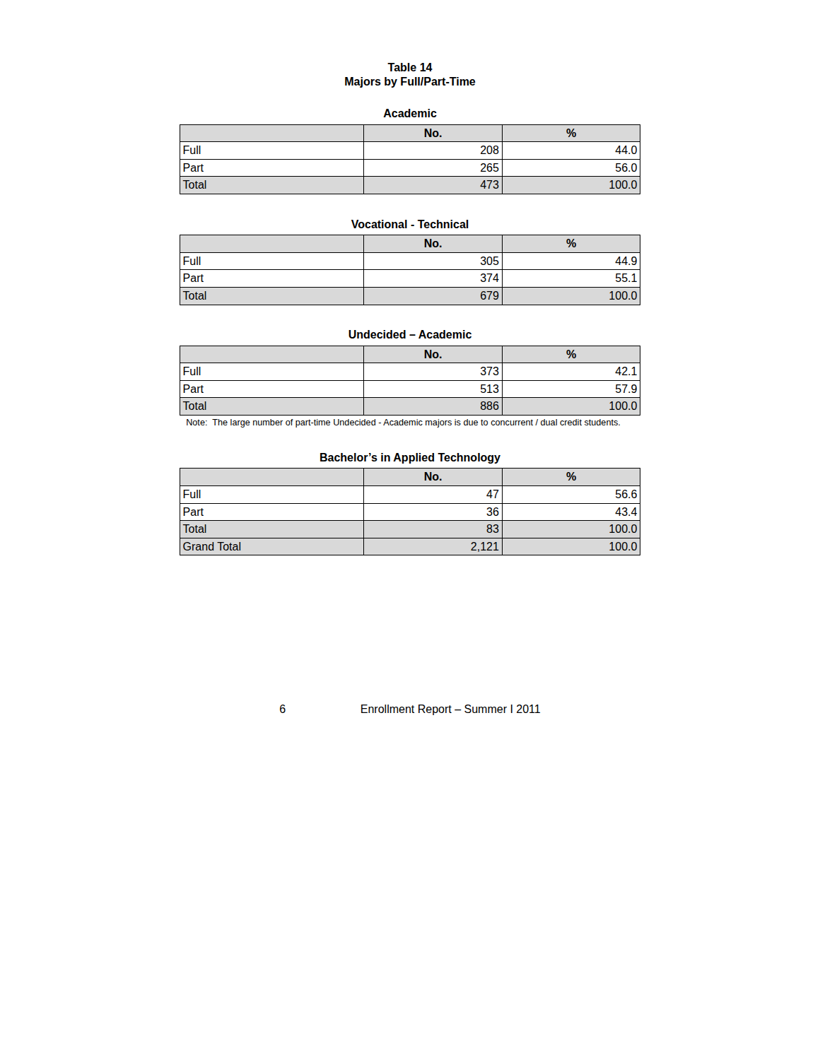Table 14
Majors by Full/Part-Time
Academic
| | No. | % |
| --- | --- | --- |
| Full | 208 | 44.0 |
| Part | 265 | 56.0 |
| Total | 473 | 100.0 |
Vocational - Technical
| | No. | % |
| --- | --- | --- |
| Full | 305 | 44.9 |
| Part | 374 | 55.1 |
| Total | 679 | 100.0 |
Undecided – Academic
| | No. | % |
| --- | --- | --- |
| Full | 373 | 42.1 |
| Part | 513 | 57.9 |
| Total | 886 | 100.0 |
Note: The large number of part-time Undecided - Academic majors is due to concurrent / dual credit students.
Bachelor’s in Applied Technology
| | No. | % |
| --- | --- | --- |
| Full | 47 | 56.6 |
| Part | 36 | 43.4 |
| Total | 83 | 100.0 |
| Grand Total | 2,121 | 100.0 |
6 Enrollment Report – Summer I 2011